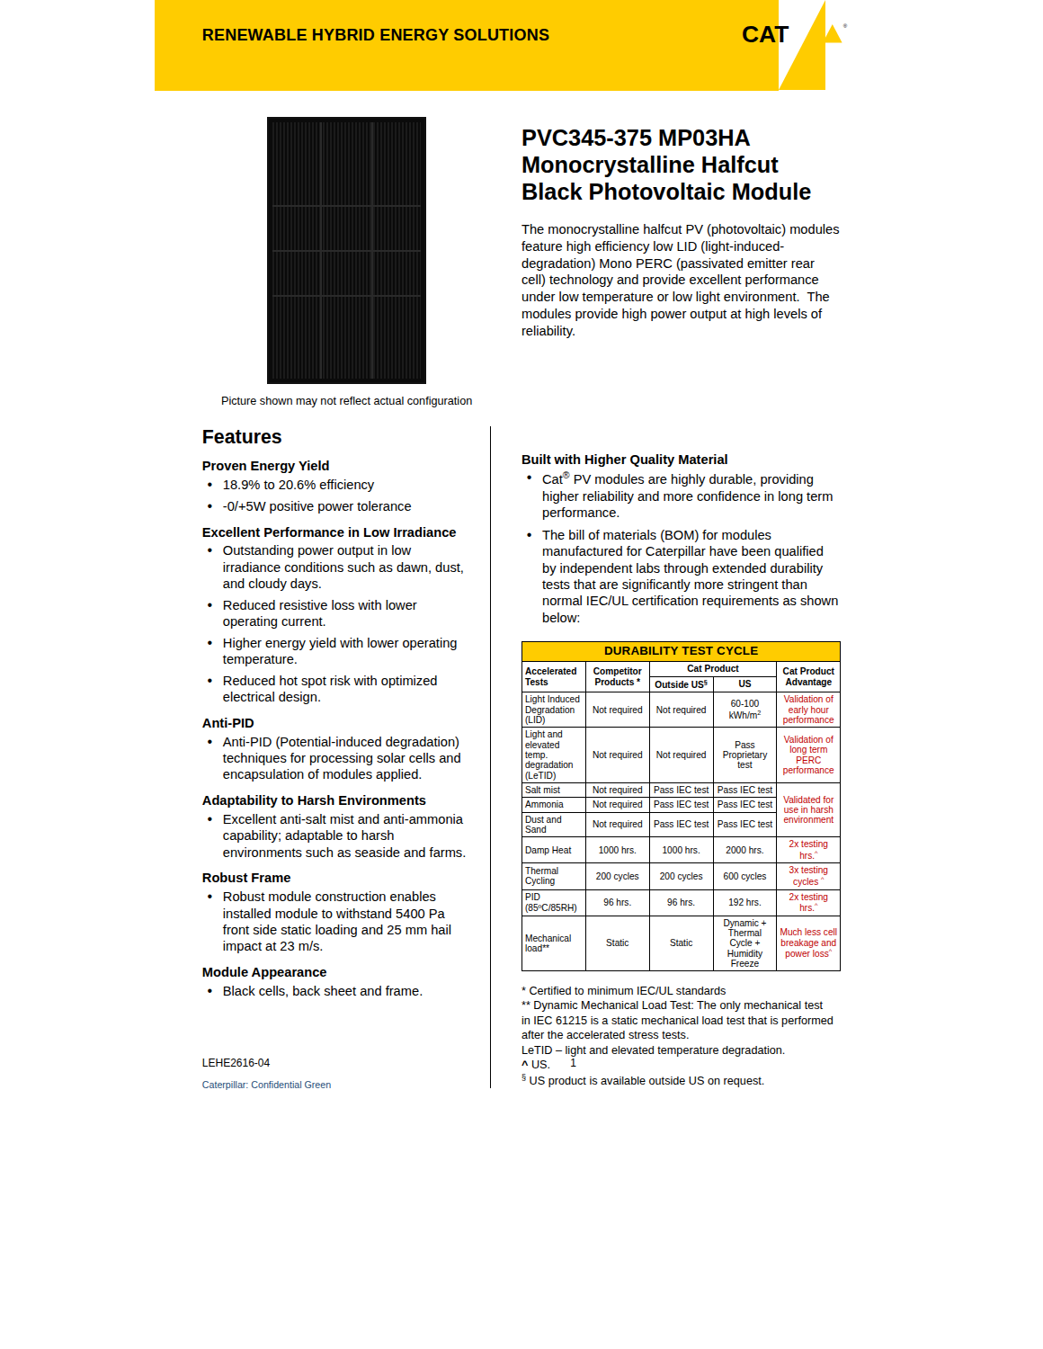RENEWABLE HYBRID ENERGY SOLUTIONS
CAT ®
Picture shown may not reflect actual configuration
PVC345-375 MP03HA Monocrystalline Halfcut Black Photovoltaic Module
The monocrystalline halfcut PV (photovoltaic) modules feature high efficiency low LID (light-induced- degradation) Mono PERC (passivated emitter rear cell) technology and provide excellent performance under low temperature or low light environment. The modules provide high power output at high levels of reliability.
Features
Proven Energy Yield
18.9% to 20.6% efficiency
-0/+5W positive power tolerance
Excellent Performance in Low Irradiance
Outstanding power output in low irradiance conditions such as dawn, dust, and cloudy days.
Reduced resistive loss with lower operating current.
Higher energy yield with lower operating temperature.
Reduced hot spot risk with optimized electrical design.
Anti-PID
Anti-PID (Potential-induced degradation) techniques for processing solar cells and encapsulation of modules applied.
Adaptability to Harsh Environments
Excellent anti-salt mist and anti-ammonia capability; adaptable to harsh environments such as seaside and farms.
Robust Frame
Robust module construction enables installed module to withstand 5400 Pa front side static loading and 25 mm hail impact at 23 m/s.
Module Appearance
Black cells, back sheet and frame.
Built with Higher Quality Material
Cat® PV modules are highly durable, providing higher reliability and more confidence in long term performance.
The bill of materials (BOM) for modules manufactured for Caterpillar have been qualified by independent labs through extended durability tests that are significantly more stringent than normal IEC/UL certification requirements as shown below:
| DURABILITY TEST CYCLE |
| --- |
| Accelerated Tests | Competitor Products * | Cat Product | Cat Product Advantage |
| Outside US § | US |
| Light Induced Degradation (LID) | Not required | Not required | 60-100 kWh/m 2 | Validation of early hour performance |
| Light and elevated temp. degradation (LeTID) | Not required | Not required | Pass Proprietary test | Validation of long term PERC performance |
| Salt mist | Not required | Pass IEC test | Pass IEC test | Validated for use in harsh environment |
| Ammonia | Not required | Pass IEC test | Pass IEC test |
| Dust and Sand | Not required | Pass IEC test | Pass IEC test |
| Damp Heat | 1000 hrs. | 1000 hrs. | 2000 hrs. | 2x testing hrs. ^ |
| Thermal Cycling | 200 cycles | 200 cycles | 600 cycles | 3x testing cycles ^ |
| PID (85ºC/85RH) | 96 hrs. | 96 hrs. | 192 hrs. | 2x testing hrs. ^ |
| Mechanical load** | Static | Static | Dynamic + Thermal Cycle + Humidity Freeze | Much less cell breakage and power loss ^ |
* Certified to minimum IEC/UL standards
** Dynamic Mechanical Load Test: The only mechanical test
in IEC 61215 is a static mechanical load test that is performed after the accelerated stress tests.
LeTID – light and elevated temperature degradation.
^ US.
§ US product is available outside US on request.
LEHE2616-04
1
Caterpillar: Confidential Green